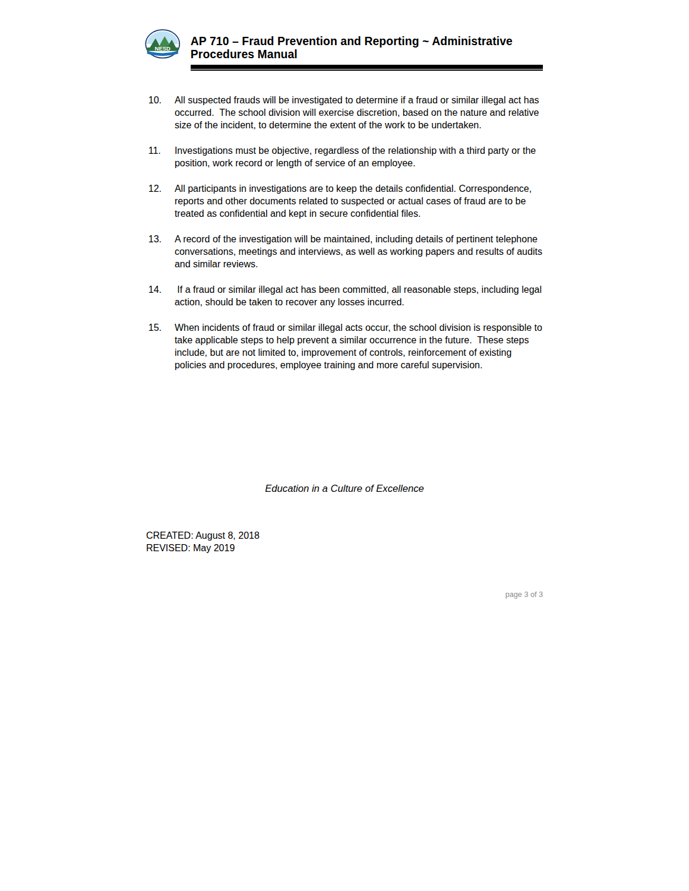NESD
AP 710 – Fraud Prevention and Reporting ~ Administrative Procedures Manual
10. All suspected frauds will be investigated to determine if a fraud or similar illegal act has occurred. The school division will exercise discretion, based on the nature and relative size of the incident, to determine the extent of the work to be undertaken.
11. Investigations must be objective, regardless of the relationship with a third party or the position, work record or length of service of an employee.
12. All participants in investigations are to keep the details confidential. Correspondence, reports and other documents related to suspected or actual cases of fraud are to be treated as confidential and kept in secure confidential files.
13. A record of the investigation will be maintained, including details of pertinent telephone conversations, meetings and interviews, as well as working papers and results of audits and similar reviews.
14. If a fraud or similar illegal act has been committed, all reasonable steps, including legal action, should be taken to recover any losses incurred.
15. When incidents of fraud or similar illegal acts occur, the school division is responsible to take applicable steps to help prevent a similar occurrence in the future. These steps include, but are not limited to, improvement of controls, reinforcement of existing policies and procedures, employee training and more careful supervision.
Education in a Culture of Excellence
CREATED: August 8, 2018
REVISED: May 2019
page 3 of 3